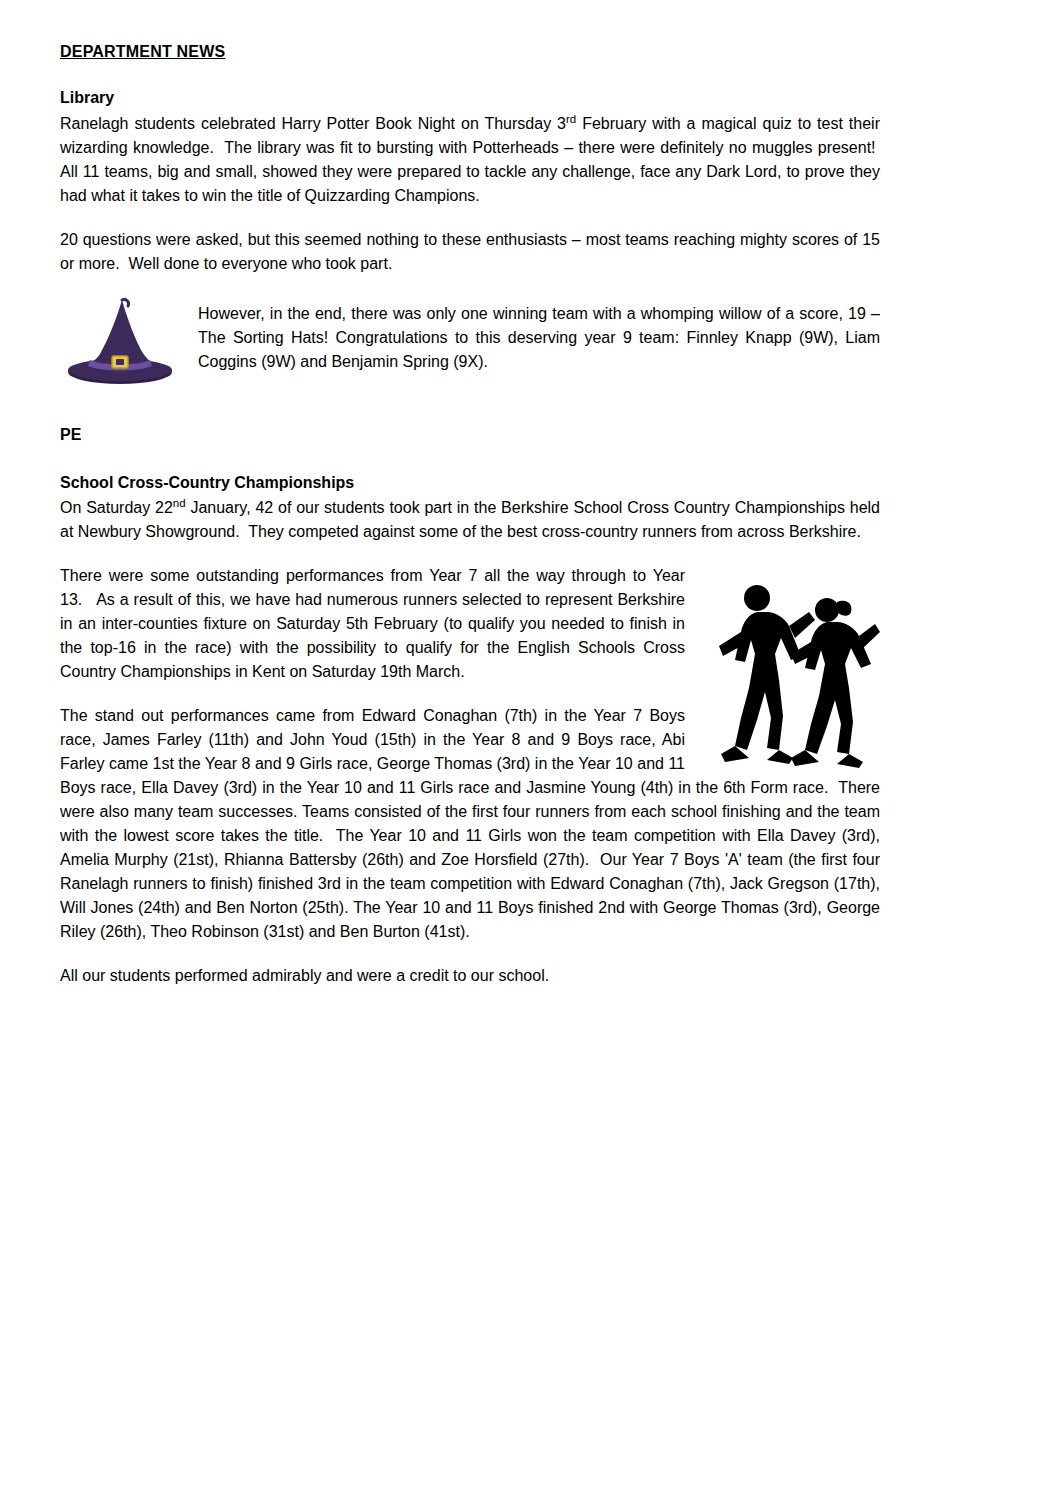DEPARTMENT NEWS
Library
Ranelagh students celebrated Harry Potter Book Night on Thursday 3rd February with a magical quiz to test their wizarding knowledge. The library was fit to bursting with Potterheads – there were definitely no muggles present! All 11 teams, big and small, showed they were prepared to tackle any challenge, face any Dark Lord, to prove they had what it takes to win the title of Quizzarding Champions.
20 questions were asked, but this seemed nothing to these enthusiasts – most teams reaching mighty scores of 15 or more. Well done to everyone who took part.
However, in the end, there was only one winning team with a whomping willow of a score, 19 – The Sorting Hats! Congratulations to this deserving year 9 team: Finnley Knapp (9W), Liam Coggins (9W) and Benjamin Spring (9X).
PE
School Cross-Country Championships
On Saturday 22nd January, 42 of our students took part in the Berkshire School Cross Country Championships held at Newbury Showground. They competed against some of the best cross-country runners from across Berkshire.
There were some outstanding performances from Year 7 all the way through to Year 13. As a result of this, we have had numerous runners selected to represent Berkshire in an inter-counties fixture on Saturday 5th February (to qualify you needed to finish in the top-16 in the race) with the possibility to qualify for the English Schools Cross Country Championships in Kent on Saturday 19th March.
The stand out performances came from Edward Conaghan (7th) in the Year 7 Boys race, James Farley (11th) and John Youd (15th) in the Year 8 and 9 Boys race, Abi Farley came 1st the Year 8 and 9 Girls race, George Thomas (3rd) in the Year 10 and 11 Boys race, Ella Davey (3rd) in the Year 10 and 11 Girls race and Jasmine Young (4th) in the 6th Form race. There were also many team successes. Teams consisted of the first four runners from each school finishing and the team with the lowest score takes the title. The Year 10 and 11 Girls won the team competition with Ella Davey (3rd), Amelia Murphy (21st), Rhianna Battersby (26th) and Zoe Horsfield (27th). Our Year 7 Boys 'A' team (the first four Ranelagh runners to finish) finished 3rd in the team competition with Edward Conaghan (7th), Jack Gregson (17th), Will Jones (24th) and Ben Norton (25th). The Year 10 and 11 Boys finished 2nd with George Thomas (3rd), George Riley (26th), Theo Robinson (31st) and Ben Burton (41st).
All our students performed admirably and were a credit to our school.